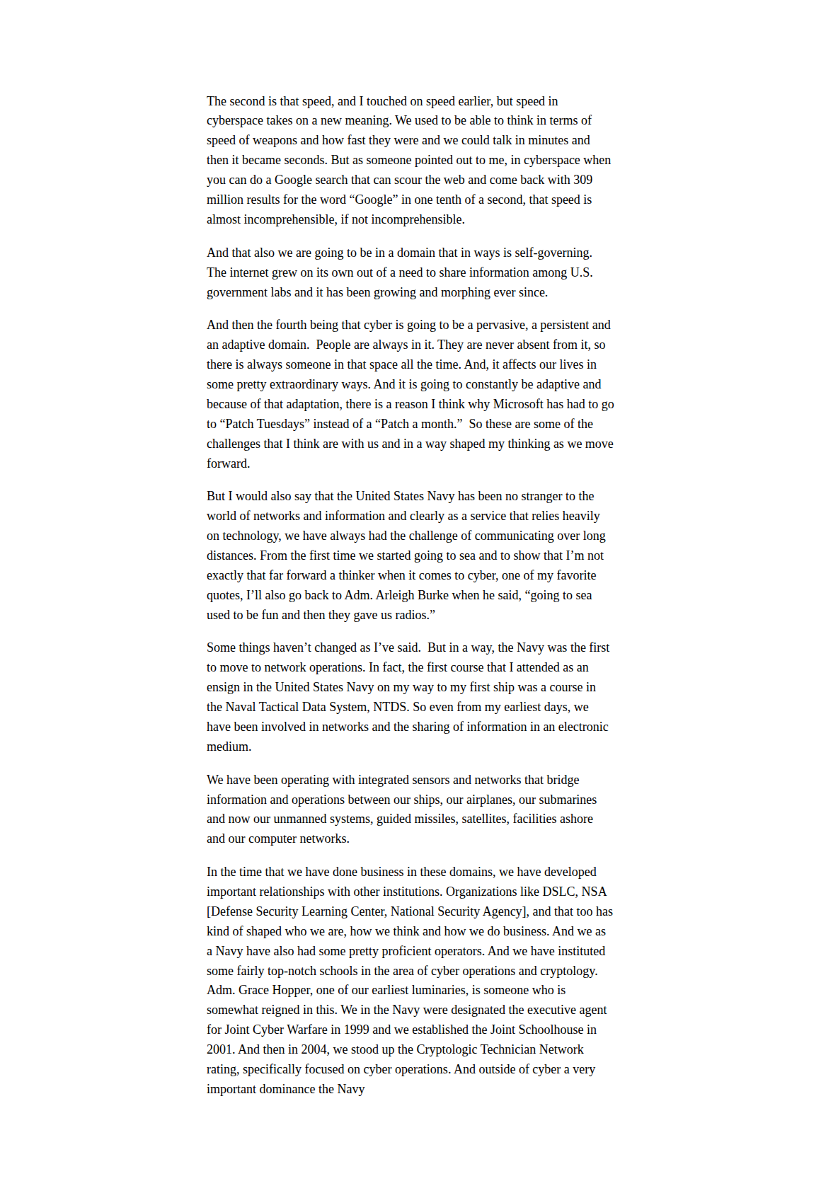The second is that speed, and I touched on speed earlier, but speed in cyberspace takes on a new meaning. We used to be able to think in terms of speed of weapons and how fast they were and we could talk in minutes and then it became seconds. But as someone pointed out to me, in cyberspace when you can do a Google search that can scour the web and come back with 309 million results for the word “Google” in one tenth of a second, that speed is almost incomprehensible, if not incomprehensible.
And that also we are going to be in a domain that in ways is self-governing.
The internet grew on its own out of a need to share information among U.S. government labs and it has been growing and morphing ever since.
And then the fourth being that cyber is going to be a pervasive, a persistent and an adaptive domain. People are always in it. They are never absent from it, so there is always someone in that space all the time. And, it affects our lives in some pretty extraordinary ways. And it is going to constantly be adaptive and because of that adaptation, there is a reason I think why Microsoft has had to go to “Patch Tuesdays” instead of a “Patch a month.” So these are some of the challenges that I think are with us and in a way shaped my thinking as we move forward.
But I would also say that the United States Navy has been no stranger to the world of networks and information and clearly as a service that relies heavily on technology, we have always had the challenge of communicating over long distances. From the first time we started going to sea and to show that I’m not exactly that far forward a thinker when it comes to cyber, one of my favorite quotes, I’ll also go back to Adm. Arleigh Burke when he said, “going to sea used to be fun and then they gave us radios.”
Some things haven’t changed as I’ve said. But in a way, the Navy was the first to move to network operations. In fact, the first course that I attended as an ensign in the United States Navy on my way to my first ship was a course in the Naval Tactical Data System, NTDS. So even from my earliest days, we have been involved in networks and the sharing of information in an electronic medium.
We have been operating with integrated sensors and networks that bridge information and operations between our ships, our airplanes, our submarines and now our unmanned systems, guided missiles, satellites, facilities ashore and our computer networks.
In the time that we have done business in these domains, we have developed important relationships with other institutions. Organizations like DSLC, NSA [Defense Security Learning Center, National Security Agency], and that too has kind of shaped who we are, how we think and how we do business. And we as a Navy have also had some pretty proficient operators. And we have instituted some fairly top-notch schools in the area of cyber operations and cryptology. Adm. Grace Hopper, one of our earliest luminaries, is someone who is somewhat reigned in this. We in the Navy were designated the executive agent for Joint Cyber Warfare in 1999 and we established the Joint Schoolhouse in 2001. And then in 2004, we stood up the Cryptologic Technician Network rating, specifically focused on cyber operations. And outside of cyber a very important dominance the Navy